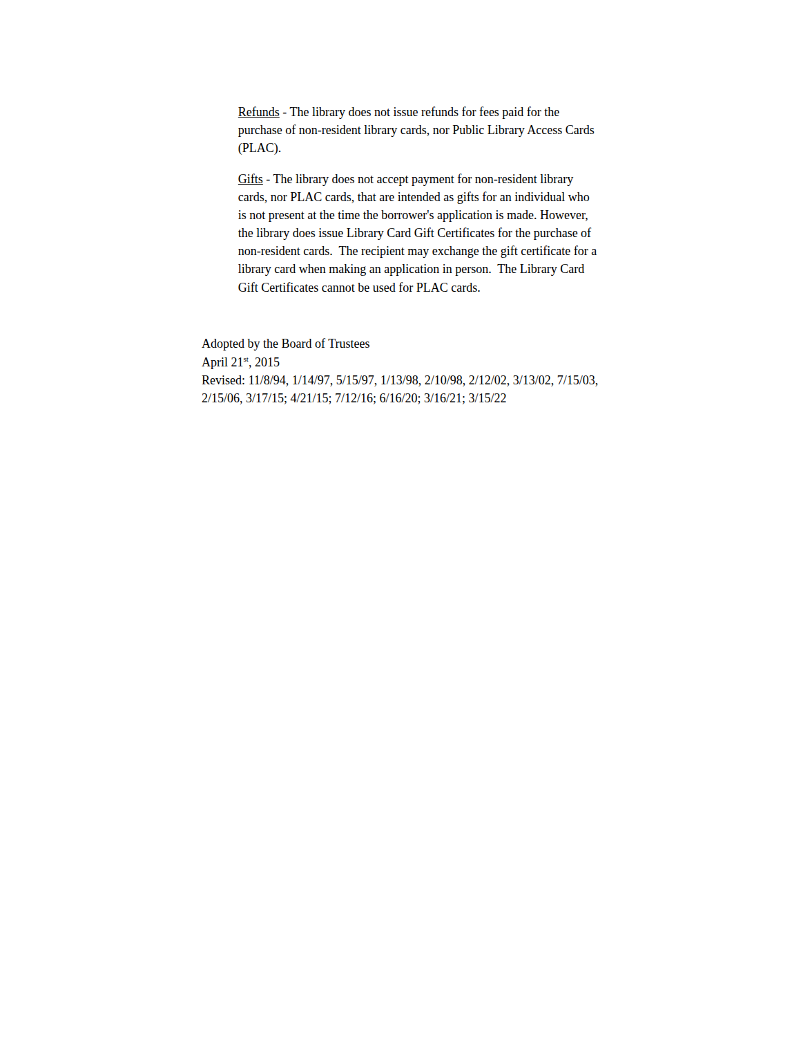Refunds - The library does not issue refunds for fees paid for the purchase of non-resident library cards, nor Public Library Access Cards (PLAC).
Gifts - The library does not accept payment for non-resident library cards, nor PLAC cards, that are intended as gifts for an individual who is not present at the time the borrower's application is made. However, the library does issue Library Card Gift Certificates for the purchase of non-resident cards. The recipient may exchange the gift certificate for a library card when making an application in person. The Library Card Gift Certificates cannot be used for PLAC cards.
Adopted by the Board of Trustees
April 21st, 2015
Revised: 11/8/94, 1/14/97, 5/15/97, 1/13/98, 2/10/98, 2/12/02, 3/13/02, 7/15/03, 2/15/06, 3/17/15; 4/21/15; 7/12/16; 6/16/20; 3/16/21; 3/15/22